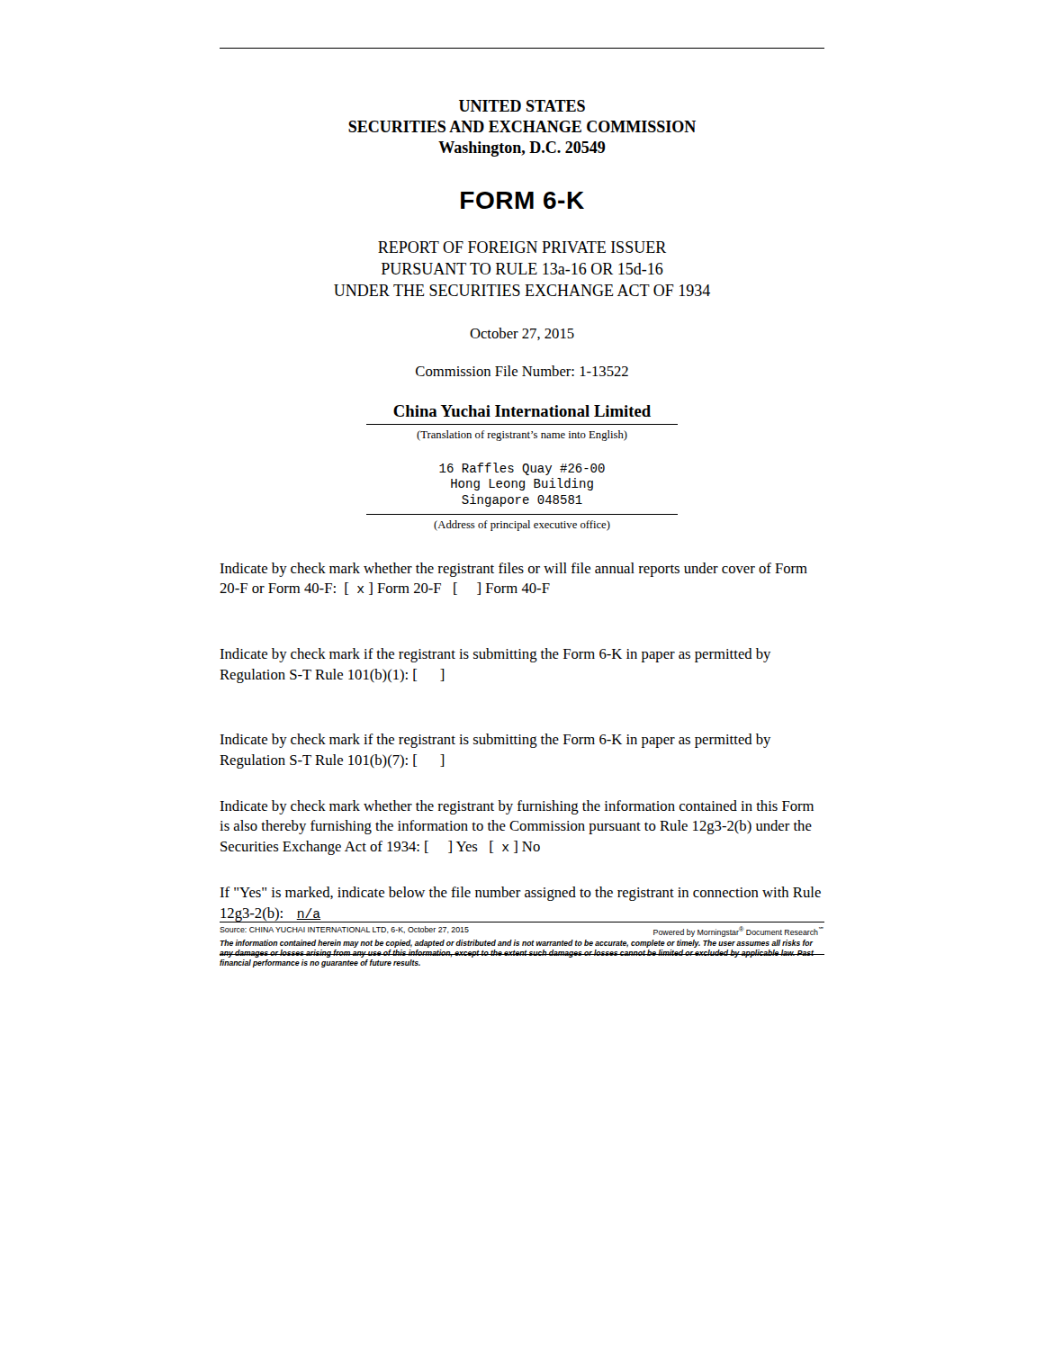UNITED STATES
SECURITIES AND EXCHANGE COMMISSION
Washington, D.C. 20549
FORM 6-K
REPORT OF FOREIGN PRIVATE ISSUER
PURSUANT TO RULE 13a-16 OR 15d-16
UNDER THE SECURITIES EXCHANGE ACT OF 1934
October 27, 2015
Commission File Number: 1-13522
China Yuchai International Limited
(Translation of registrant’s name into English)
16 Raffles Quay #26-00
Hong Leong Building
Singapore 048581
(Address of principal executive office)
Indicate by check mark whether the registrant files or will file annual reports under cover of Form 20-F or Form 40-F: [ x ] Form 20-F [ ] Form 40-F
Indicate by check mark if the registrant is submitting the Form 6-K in paper as permitted by Regulation S-T Rule 101(b)(1): [ ]
Indicate by check mark if the registrant is submitting the Form 6-K in paper as permitted by Regulation S-T Rule 101(b)(7): [ ]
Indicate by check mark whether the registrant by furnishing the information contained in this Form is also thereby furnishing the information to the Commission pursuant to Rule 12g3-2(b) under the Securities Exchange Act of 1934: [ ] Yes [ x ] No
If "Yes" is marked, indicate below the file number assigned to the registrant in connection with Rule 12g3-2(b): n/a
Source: CHINA YUCHAI INTERNATIONAL LTD, 6-K, October 27, 2015
Powered by Morningstar® Document Research℠
The information contained herein may not be copied, adapted or distributed and is not warranted to be accurate, complete or timely. The user assumes all risks for any damages or losses arising from any use of this information, except to the extent such damages or losses cannot be limited or excluded by applicable law. Past financial performance is no guarantee of future results.